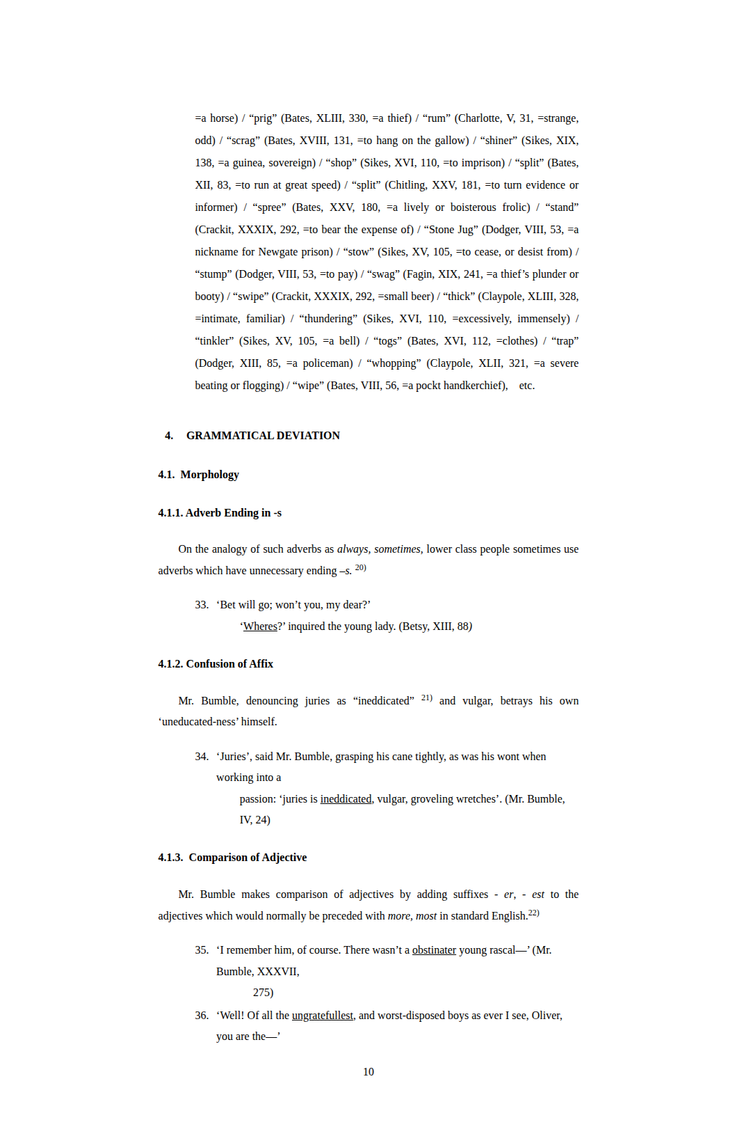=a horse) / “prig” (Bates, XLIII, 330, =a thief) / “rum” (Charlotte, V, 31, =strange, odd) / “scrag” (Bates, XVIII, 131, =to hang on the gallow) / “shiner” (Sikes, XIX, 138, =a guinea, sovereign) / “shop” (Sikes, XVI, 110, =to imprison) / “split” (Bates, XII, 83, =to run at great speed) / “split” (Chitling, XXV, 181, =to turn evidence or informer) / “spree” (Bates, XXV, 180, =a lively or boisterous frolic) / “stand” (Crackit, XXXIX, 292, =to bear the expense of) / “Stone Jug” (Dodger, VIII, 53, =a nickname for Newgate prison) / “stow” (Sikes, XV, 105, =to cease, or desist from) / “stump” (Dodger, VIII, 53, =to pay) / “swag” (Fagin, XIX, 241, =a thief’s plunder or booty) / “swipe” (Crackit, XXXIX, 292, =small beer) / “thick” (Claypole, XLIII, 328, =intimate, familiar) / “thundering” (Sikes, XVI, 110, =excessively, immensely) / “tinkler” (Sikes, XV, 105, =a bell) / “togs” (Bates, XVI, 112, =clothes) / “trap” (Dodger, XIII, 85, =a policeman) / “whopping” (Claypole, XLII, 321, =a severe beating or flogging) / “wipe” (Bates, VIII, 56, =a pockt handkerchief), etc.
4. GRAMMATICAL DEVIATION
4.1. Morphology
4.1.1. Adverb Ending in -s
On the analogy of such adverbs as always, sometimes, lower class people sometimes use adverbs which have unnecessary ending –s. 20)
33.‘Bet will go; won’t you, my dear?’ ‘Wheres?’ inquired the young lady. (Betsy, XIII, 88)
4.1.2. Confusion of Affix
Mr. Bumble, denouncing juries as “ineddicated” 21) and vulgar, betrays his own ‘uneducated-ness’ himself.
34.‘Juries’, said Mr. Bumble, grasping his cane tightly, as was his wont when working into a passion: ‘juries is ineddicated, vulgar, groveling wretches’. (Mr. Bumble, IV, 24)
4.1.3. Comparison of Adjective
Mr. Bumble makes comparison of adjectives by adding suffixes - er, - est to the adjectives which would normally be preceded with more, most in standard English.22)
35.‘I remember him, of course. There wasn’t a obstinater young rascal—’ (Mr. Bumble, XXXVII, 275)
36.‘Well! Of all the ungratefullest, and worst-disposed boys as ever I see, Oliver, you are the—’
10